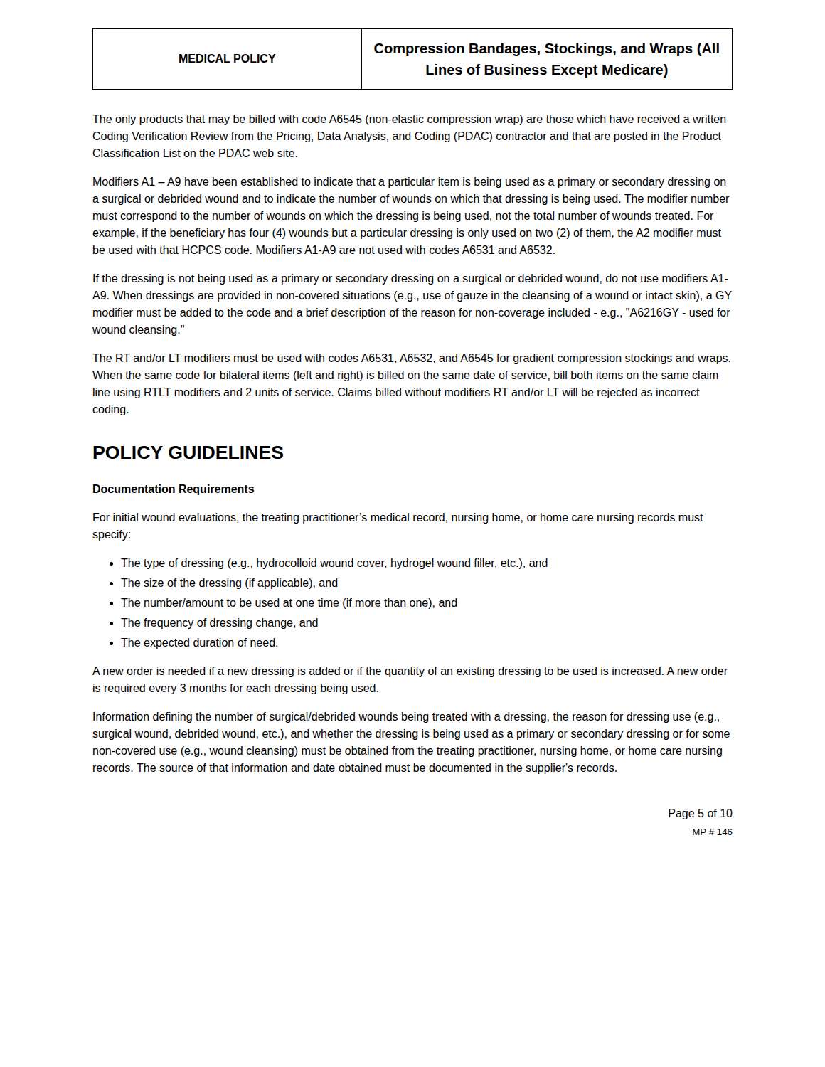| MEDICAL POLICY | Compression Bandages, Stockings, and Wraps (All Lines of Business Except Medicare) |
The only products that may be billed with code A6545 (non-elastic compression wrap) are those which have received a written Coding Verification Review from the Pricing, Data Analysis, and Coding (PDAC) contractor and that are posted in the Product Classification List on the PDAC web site.
Modifiers A1 – A9 have been established to indicate that a particular item is being used as a primary or secondary dressing on a surgical or debrided wound and to indicate the number of wounds on which that dressing is being used. The modifier number must correspond to the number of wounds on which the dressing is being used, not the total number of wounds treated. For example, if the beneficiary has four (4) wounds but a particular dressing is only used on two (2) of them, the A2 modifier must be used with that HCPCS code. Modifiers A1-A9 are not used with codes A6531 and A6532.
If the dressing is not being used as a primary or secondary dressing on a surgical or debrided wound, do not use modifiers A1-A9. When dressings are provided in non-covered situations (e.g., use of gauze in the cleansing of a wound or intact skin), a GY modifier must be added to the code and a brief description of the reason for non-coverage included - e.g., "A6216GY - used for wound cleansing."
The RT and/or LT modifiers must be used with codes A6531, A6532, and A6545 for gradient compression stockings and wraps. When the same code for bilateral items (left and right) is billed on the same date of service, bill both items on the same claim line using RTLT modifiers and 2 units of service. Claims billed without modifiers RT and/or LT will be rejected as incorrect coding.
POLICY GUIDELINES
Documentation Requirements
For initial wound evaluations, the treating practitioner’s medical record, nursing home, or home care nursing records must specify:
The type of dressing (e.g., hydrocolloid wound cover, hydrogel wound filler, etc.), and
The size of the dressing (if applicable), and
The number/amount to be used at one time (if more than one), and
The frequency of dressing change, and
The expected duration of need.
A new order is needed if a new dressing is added or if the quantity of an existing dressing to be used is increased. A new order is required every 3 months for each dressing being used.
Information defining the number of surgical/debrided wounds being treated with a dressing, the reason for dressing use (e.g., surgical wound, debrided wound, etc.), and whether the dressing is being used as a primary or secondary dressing or for some non-covered use (e.g., wound cleansing) must be obtained from the treating practitioner, nursing home, or home care nursing records. The source of that information and date obtained must be documented in the supplier's records.
Page 5 of 10
MP # 146